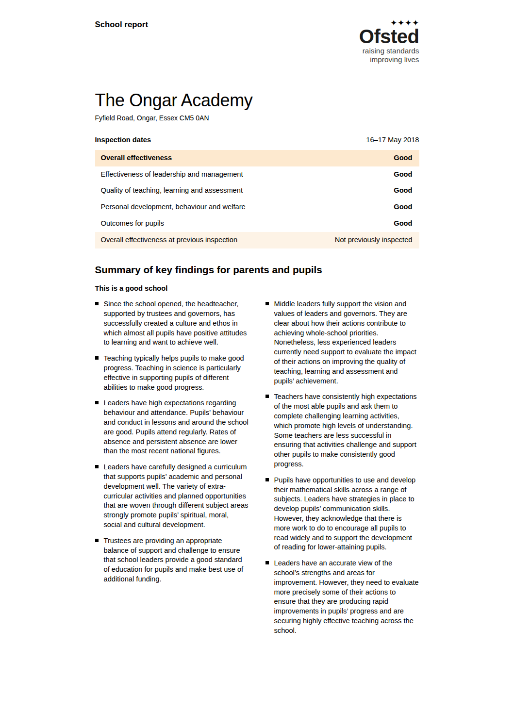School report
✦✦✦✦
Ofsted
raising standards
improving lives
The Ongar Academy
Fyfield Road, Ongar, Essex CM5 0AN
Inspection dates 16–17 May 2018
| Overall effectiveness | Good |
| Effectiveness of leadership and management | Good |
| Quality of teaching, learning and assessment | Good |
| Personal development, behaviour and welfare | Good |
| Outcomes for pupils | Good |
| Overall effectiveness at previous inspection | Not previously inspected |
Summary of key findings for parents and pupils
This is a good school
Since the school opened, the headteacher, supported by trustees and governors, has successfully created a culture and ethos in which almost all pupils have positive attitudes to learning and want to achieve well.
Teaching typically helps pupils to make good progress. Teaching in science is particularly effective in supporting pupils of different abilities to make good progress.
Leaders have high expectations regarding behaviour and attendance. Pupils’ behaviour and conduct in lessons and around the school are good. Pupils attend regularly. Rates of absence and persistent absence are lower than the most recent national figures.
Leaders have carefully designed a curriculum that supports pupils’ academic and personal development well. The variety of extra-curricular activities and planned opportunities that are woven through different subject areas strongly promote pupils’ spiritual, moral, social and cultural development.
Trustees are providing an appropriate balance of support and challenge to ensure that school leaders provide a good standard of education for pupils and make best use of additional funding.
Middle leaders fully support the vision and values of leaders and governors. They are clear about how their actions contribute to achieving whole-school priorities. Nonetheless, less experienced leaders currently need support to evaluate the impact of their actions on improving the quality of teaching, learning and assessment and pupils’ achievement.
Teachers have consistently high expectations of the most able pupils and ask them to complete challenging learning activities, which promote high levels of understanding. Some teachers are less successful in ensuring that activities challenge and support other pupils to make consistently good progress.
Pupils have opportunities to use and develop their mathematical skills across a range of subjects. Leaders have strategies in place to develop pupils’ communication skills. However, they acknowledge that there is more work to do to encourage all pupils to read widely and to support the development of reading for lower-attaining pupils.
Leaders have an accurate view of the school’s strengths and areas for improvement. However, they need to evaluate more precisely some of their actions to ensure that they are producing rapid improvements in pupils’ progress and are securing highly effective teaching across the school.